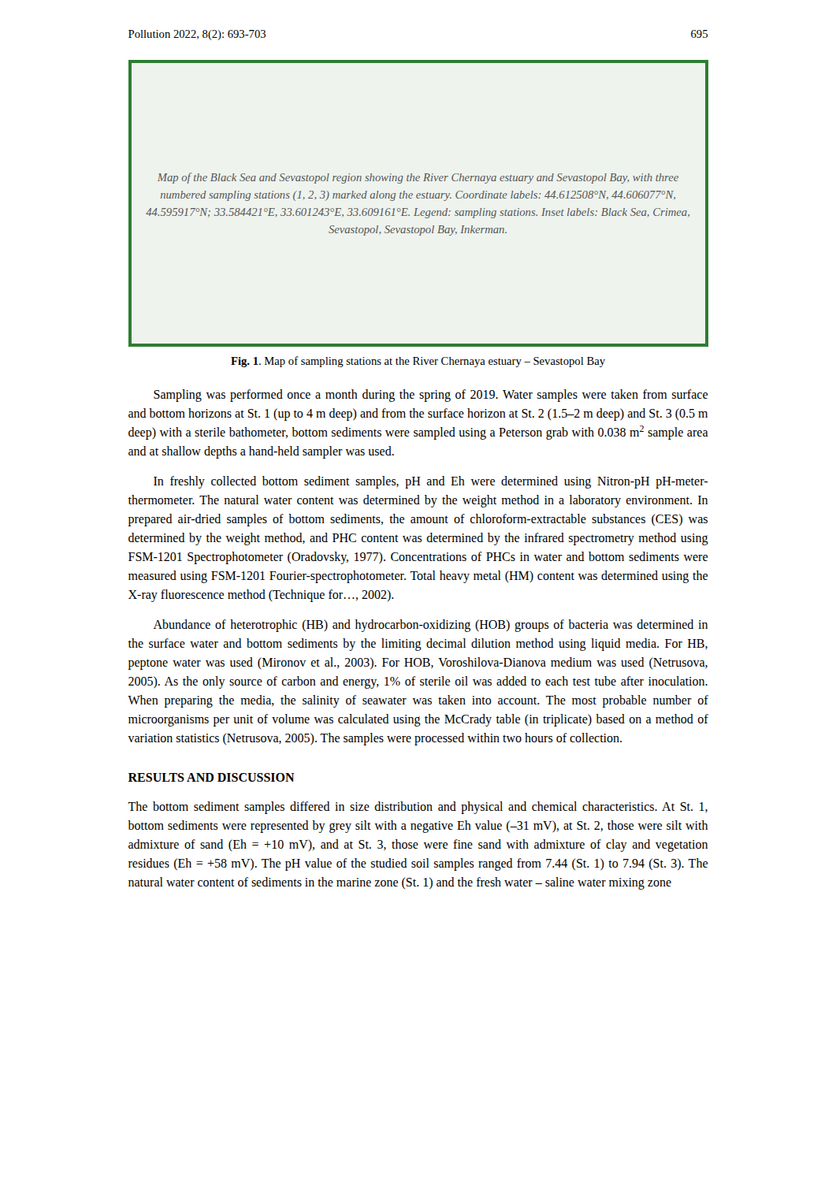Pollution 2022, 8(2): 693-703
695
Map of the Black Sea and Sevastopol region showing the River Chernaya estuary and Sevastopol Bay, with three numbered sampling stations (1, 2, 3) marked along the estuary. Coordinate labels: 44.612508°N, 44.606077°N, 44.595917°N; 33.584421°E, 33.601243°E, 33.609161°E. Legend: sampling stations. Inset labels: Black Sea, Crimea, Sevastopol, Sevastopol Bay, Inkerman.
Fig. 1. Map of sampling stations at the River Chernaya estuary – Sevastopol Bay
Sampling was performed once a month during the spring of 2019. Water samples were taken from surface and bottom horizons at St. 1 (up to 4 m deep) and from the surface horizon at St. 2 (1.5–2 m deep) and St. 3 (0.5 m deep) with a sterile bathometer, bottom sediments were sampled using a Peterson grab with 0.038 m2 sample area and at shallow depths a hand-held sampler was used.
In freshly collected bottom sediment samples, pH and Eh were determined using Nitron-pH pH-meter-thermometer. The natural water content was determined by the weight method in a laboratory environment. In prepared air-dried samples of bottom sediments, the amount of chloroform-extractable substances (CES) was determined by the weight method, and PHC content was determined by the infrared spectrometry method using FSM-1201 Spectrophotometer (Oradovsky, 1977). Concentrations of PHCs in water and bottom sediments were measured using FSM-1201 Fourier-spectrophotometer. Total heavy metal (HM) content was determined using the X-ray fluorescence method (Technique for…, 2002).
Abundance of heterotrophic (HB) and hydrocarbon-oxidizing (HOB) groups of bacteria was determined in the surface water and bottom sediments by the limiting decimal dilution method using liquid media. For HB, peptone water was used (Mironov et al., 2003). For HOB, Voroshilova-Dianova medium was used (Netrusova, 2005). As the only source of carbon and energy, 1% of sterile oil was added to each test tube after inoculation. When preparing the media, the salinity of seawater was taken into account. The most probable number of microorganisms per unit of volume was calculated using the McCrady table (in triplicate) based on a method of variation statistics (Netrusova, 2005). The samples were processed within two hours of collection.
Results and Discussion
The bottom sediment samples differed in size distribution and physical and chemical characteristics. At St. 1, bottom sediments were represented by grey silt with a negative Eh value (–31 mV), at St. 2, those were silt with admixture of sand (Eh = +10 mV), and at St. 3, those were fine sand with admixture of clay and vegetation residues (Eh = +58 mV). The pH value of the studied soil samples ranged from 7.44 (St. 1) to 7.94 (St. 3). The natural water content of sediments in the marine zone (St. 1) and the fresh water – saline water mixing zone